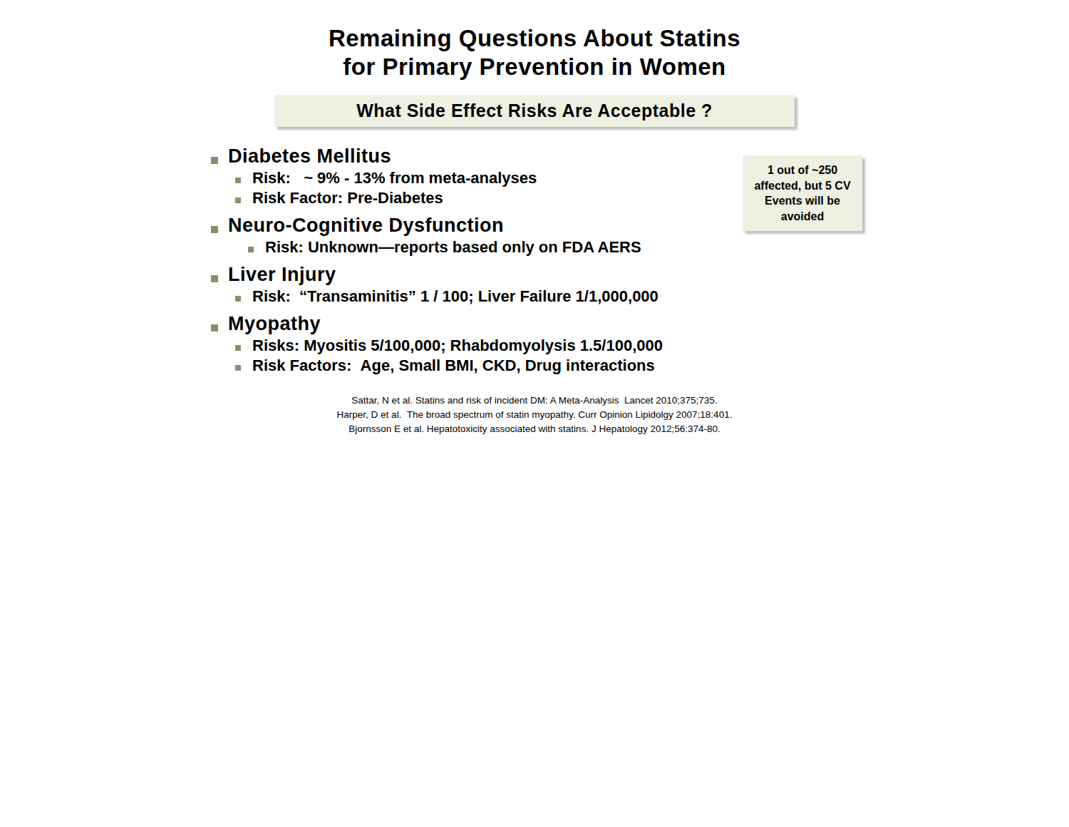Remaining Questions About Statins
for Primary Prevention in Women
What Side Effect Risks Are Acceptable ?
1 out of ~250 affected, but 5 CV Events will be avoided
Diabetes Mellitus
Risk: ~ 9% - 13% from meta-analyses
Risk Factor: Pre-Diabetes
Neuro-Cognitive Dysfunction
Risk: Unknown—reports based only on FDA AERS
Liver Injury
Risk: “Transaminitis” 1 / 100; Liver Failure 1/1,000,000
Myopathy
Risks: Myositis 5/100,000; Rhabdomyolysis 1.5/100,000
Risk Factors: Age, Small BMI, CKD, Drug interactions
Sattar, N et al. Statins and risk of incident DM: A Meta-Analysis Lancet 2010;375;735.
Harper, D et al. The broad spectrum of statin myopathy. Curr Opinion Lipidolgy 2007;18:401.
Bjornsson E et al. Hepatotoxicity associated with statins. J Hepatology 2012;56:374-80.